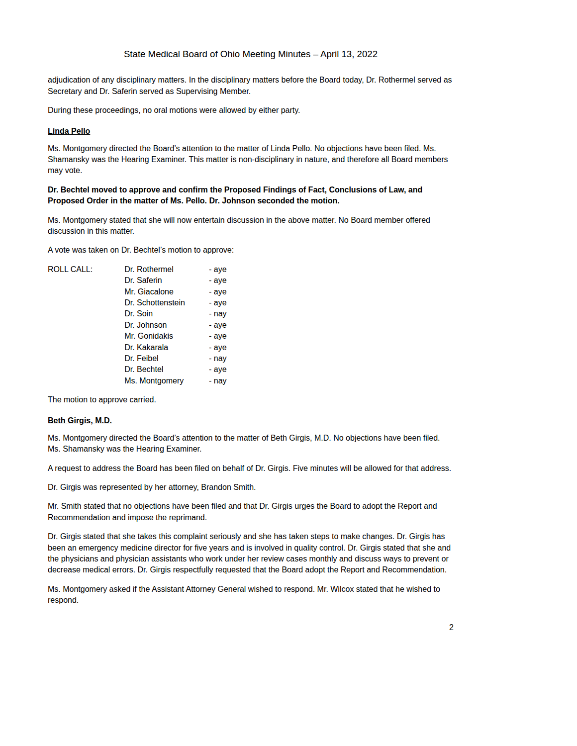State Medical Board of Ohio Meeting Minutes – April 13, 2022
adjudication of any disciplinary matters. In the disciplinary matters before the Board today, Dr. Rothermel served as Secretary and Dr. Saferin served as Supervising Member.
During these proceedings, no oral motions were allowed by either party.
Linda Pello
Ms. Montgomery directed the Board’s attention to the matter of Linda Pello. No objections have been filed. Ms. Shamansky was the Hearing Examiner. This matter is non-disciplinary in nature, and therefore all Board members may vote.
Dr. Bechtel moved to approve and confirm the Proposed Findings of Fact, Conclusions of Law, and Proposed Order in the matter of Ms. Pello. Dr. Johnson seconded the motion.
Ms. Montgomery stated that she will now entertain discussion in the above matter. No Board member offered discussion in this matter.
A vote was taken on Dr. Bechtel’s motion to approve:
| ROLL CALL: | Dr. Rothermel | - aye |
| | Dr. Saferin | - aye |
| | Mr. Giacalone | - aye |
| | Dr. Schottenstein | - aye |
| | Dr. Soin | - nay |
| | Dr. Johnson | - aye |
| | Mr. Gonidakis | - aye |
| | Dr. Kakarala | - aye |
| | Dr. Feibel | - nay |
| | Dr. Bechtel | - aye |
| | Ms. Montgomery | - nay |
The motion to approve carried.
Beth Girgis, M.D.
Ms. Montgomery directed the Board’s attention to the matter of Beth Girgis, M.D. No objections have been filed. Ms. Shamansky was the Hearing Examiner.
A request to address the Board has been filed on behalf of Dr. Girgis. Five minutes will be allowed for that address.
Dr. Girgis was represented by her attorney, Brandon Smith.
Mr. Smith stated that no objections have been filed and that Dr. Girgis urges the Board to adopt the Report and Recommendation and impose the reprimand.
Dr. Girgis stated that she takes this complaint seriously and she has taken steps to make changes. Dr. Girgis has been an emergency medicine director for five years and is involved in quality control. Dr. Girgis stated that she and the physicians and physician assistants who work under her review cases monthly and discuss ways to prevent or decrease medical errors. Dr. Girgis respectfully requested that the Board adopt the Report and Recommendation.
Ms. Montgomery asked if the Assistant Attorney General wished to respond. Mr. Wilcox stated that he wished to respond.
2